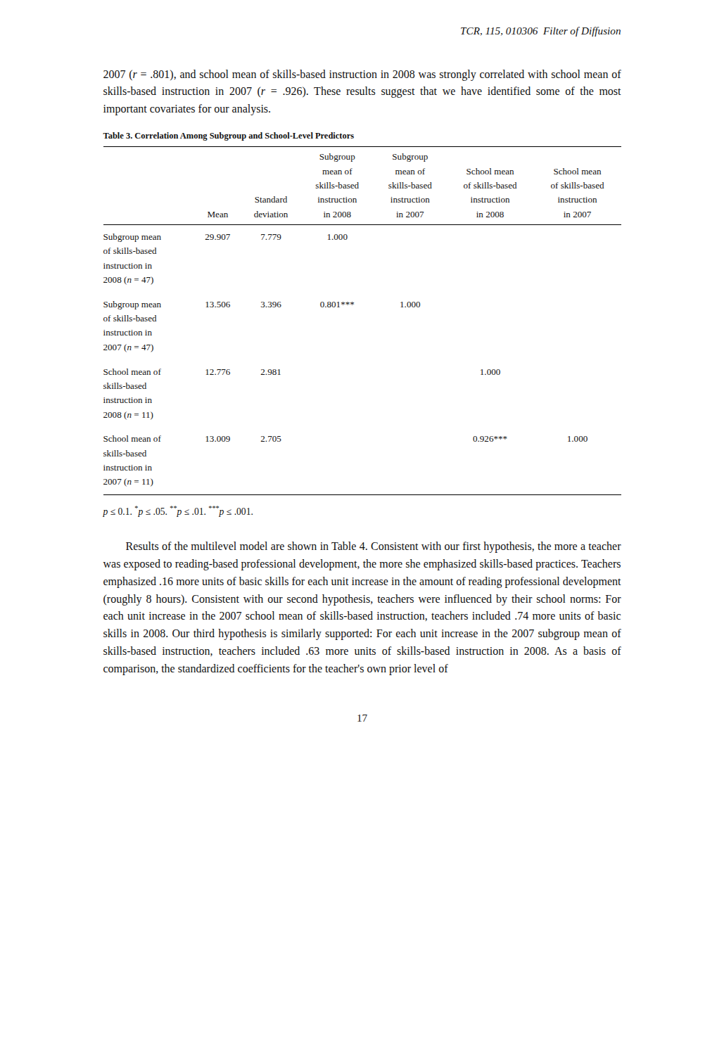TCR, 115, 010306 Filter of Diffusion
2007 (r = .801), and school mean of skills-based instruction in 2008 was strongly correlated with school mean of skills-based instruction in 2007 (r = .926). These results suggest that we have identified some of the most important covariates for our analysis.
Table 3. Correlation Among Subgroup and School-Level Predictors
| | Mean | Standard deviation | Subgroup mean of skills-based instruction in 2008 | Subgroup mean of skills-based instruction in 2007 | School mean of skills-based instruction in 2008 | School mean of skills-based instruction in 2007 |
| --- | --- | --- | --- | --- | --- | --- |
| Subgroup mean of skills-based instruction in 2008 ( n = 47) | 29.907 | 7.779 | 1.000 | | | |
| Subgroup mean of skills-based instruction in 2007 ( n = 47) | 13.506 | 3.396 | 0.801*** | 1.000 | | |
| School mean of skills-based instruction in 2008 ( n = 11) | 12.776 | 2.981 | | | 1.000 | |
| School mean of skills-based instruction in 2007 ( n = 11) | 13.009 | 2.705 | | | 0.926*** | 1.000 |
p ≤ 0.1. *p ≤ .05. **p ≤ .01. ***p ≤ .001.
Results of the multilevel model are shown in Table 4. Consistent with our first hypothesis, the more a teacher was exposed to reading-based professional development, the more she emphasized skills-based practices. Teachers emphasized .16 more units of basic skills for each unit increase in the amount of reading professional development (roughly 8 hours). Consistent with our second hypothesis, teachers were influenced by their school norms: For each unit increase in the 2007 school mean of skills-based instruction, teachers included .74 more units of basic skills in 2008. Our third hypothesis is similarly supported: For each unit increase in the 2007 subgroup mean of skills-based instruction, teachers included .63 more units of skills-based instruction in 2008. As a basis of comparison, the standardized coefficients for the teacher's own prior level of
17